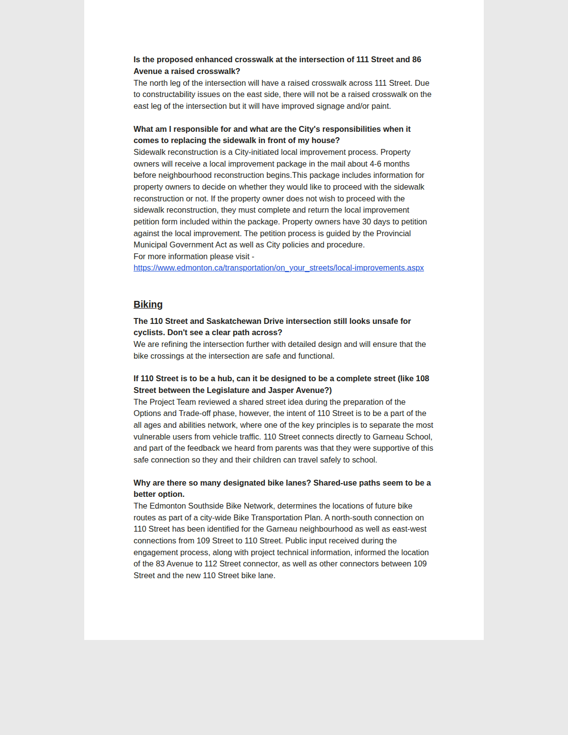Is the proposed enhanced crosswalk at the intersection of 111 Street and 86 Avenue a raised crosswalk?
The north leg of the intersection will have a raised crosswalk across 111 Street. Due to constructability issues on the east side, there will not be a raised crosswalk on the east leg of the intersection but it will have improved signage and/or paint.
What am I responsible for and what are the City's responsibilities when it comes to replacing the sidewalk in front of my house?
Sidewalk reconstruction is a City-initiated local improvement process. Property owners will receive a local improvement package in the mail about 4-6 months before neighbourhood reconstruction begins.This package includes information for property owners to decide on whether they would like to proceed with the sidewalk reconstruction or not. If the property owner does not wish to proceed with the sidewalk reconstruction, they must complete and return the local improvement petition form included within the package. Property owners have 30 days to petition against the local improvement. The petition process is guided by the Provincial Municipal Government Act as well as City policies and procedure.
For more information please visit -
https://www.edmonton.ca/transportation/on_your_streets/local-improvements.aspx
Biking
The 110 Street and Saskatchewan Drive intersection still looks unsafe for cyclists. Don't see a clear path across?
We are refining the intersection further with detailed design and will ensure that the bike crossings at the intersection are safe and functional.
If 110 Street is to be a hub, can it be designed to be a complete street (like 108 Street between the Legislature and Jasper Avenue?)
The Project Team reviewed a shared street idea during the preparation of the Options and Trade-off phase, however, the intent of 110 Street is to be a part of the all ages and abilities network, where one of the key principles is to separate the most vulnerable users from vehicle traffic. 110 Street connects directly to Garneau School, and part of the feedback we heard from parents was that they were supportive of this safe connection so they and their children can travel safely to school.
Why are there so many designated bike lanes? Shared-use paths seem to be a better option.
The Edmonton Southside Bike Network, determines the locations of future bike routes as part of a city-wide Bike Transportation Plan. A north-south connection on 110 Street has been identified for the Garneau neighbourhood as well as east-west connections from 109 Street to 110 Street. Public input received during the engagement process, along with project technical information, informed the location of the 83 Avenue to 112 Street connector, as well as other connectors between 109 Street and the new 110 Street bike lane.